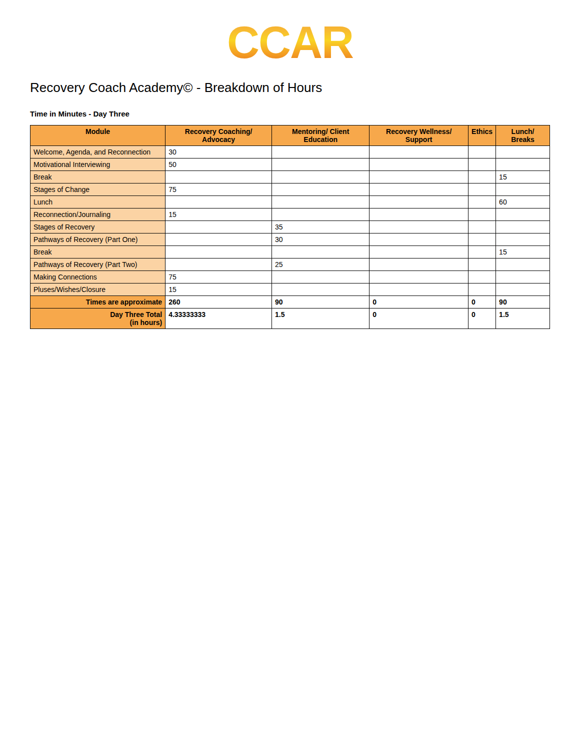CCAR
Recovery Coach Academy© - Breakdown of Hours
Time in Minutes - Day Three
| Module | Recovery Coaching/ Advocacy | Mentoring/ Client Education | Recovery Wellness/ Support | Ethics | Lunch/ Breaks |
| --- | --- | --- | --- | --- | --- |
| Welcome, Agenda, and Reconnection | 30 | | | | |
| Motivational Interviewing | 50 | | | | |
| Break | | | | | 15 |
| Stages of Change | 75 | | | | |
| Lunch | | | | | 60 |
| Reconnection/Journaling | 15 | | | | |
| Stages of Recovery | | 35 | | | |
| Pathways of Recovery (Part One) | | 30 | | | |
| Break | | | | | 15 |
| Pathways of Recovery (Part Two) | | 25 | | | |
| Making Connections | 75 | | | | |
| Pluses/Wishes/Closure | 15 | | | | |
| Times are approximate | 260 | 90 | 0 | 0 | 90 |
| Day Three Total (in hours) | 4.33333333 | 1.5 | 0 | 0 | 1.5 |